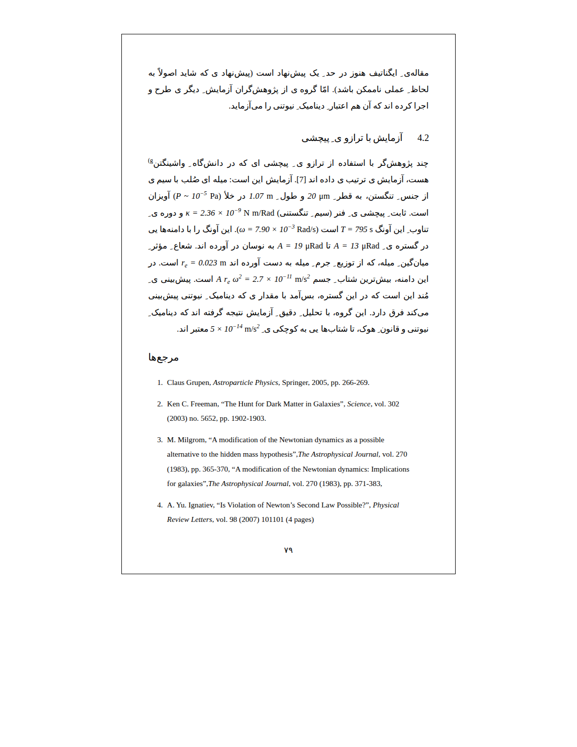مقاله‌ی ِ ایگناتیف هنوز در حد ِ یک پیش‌نهاد است (پیش‌نهاد ی که شاید اصولاً به لحاظ ِ عملی ناممکن باشد). امّا گروه ی از پژوهش‌گران آزمایش ِ دیگر ی طرح و اجرا کرده اند که آن هم اعتبار ِ دینامیک ِ نیوتنی را می‌آزماید.
4.2آزمایش با ترازو ی ِ پیچشی
چند پژوهش‌گر با استفاده از ترازو ی ِ پیچشی ای که در دانش‌گاه ِ واشینگتنg) هست، آزمایش ی ترتیب ی داده اند [7]. آزمایش این است: میله ای صُلب با سیم ی از جنس ِ تنگستن، به قطر ِ 20 μm و طول ِ 1.07 m در خلأ (P ~ 10−5 Pa) آویزان است. ثابت ِ پیچشی ی ِ فنر (سیم ِ تنگستنی) κ = 2.36 × 10−9 N m/Rad و دوره ی ِ تناوب ِ این آونگ T = 795 s است (ω = 7.90 × 10−3 Rad/s). این آونگ را با دامنه‌ها یی در گستره ی ِ A = 13 μRad تا A = 19 μRad به نوسان در آورده اند. شعاع ِ مؤثر ِ میان‌گین ِ میله، که از توزیع ِ جرم ِ میله به دست آورده اند re = 0.023 m است. در این دامنه، بیش‌ترین شتاب ِ جسم A re ω2 = 2.7 × 10−11 m/s2 است. پیش‌بینی ی ِ مُند این است که در این گستره، بس‌آمد با مقدار ی که دینامیک ِ نیوتنی پیش‌بینی می‌کند فرق دارد. این گروه، با تحلیل ِ دقیق ِ آزمایش نتیجه گرفته اند که دینامیک ِ نیوتنی و قانون ِ هوک، تا شتاب‌ها یی به کوچکی ی ِ 5 × 10−14 m/s2 معتبر اند.
مرجع‌ها
Claus Grupen, Astroparticle Physics, Springer, 2005, pp. 266-269.
Ken C. Freeman, “The Hunt for Dark Matter in Galaxies”, Science, vol. 302 (2003) no. 5652, pp. 1902-1903.
M. Milgrom, “A modification of the Newtonian dynamics as a possible alternative to the hidden mass hypothesis”,The Astrophysical Journal, vol. 270 (1983), pp. 365-370, “A modification of the Newtonian dynamics: Implications for galaxies”,The Astrophysical Journal, vol. 270 (1983), pp. 371-383,
A. Yu. Ignatiev, “Is Violation of Newton’s Second Law Possible?”, Physical Review Letters, vol. 98 (2007) 101101 (4 pages)
۷۹